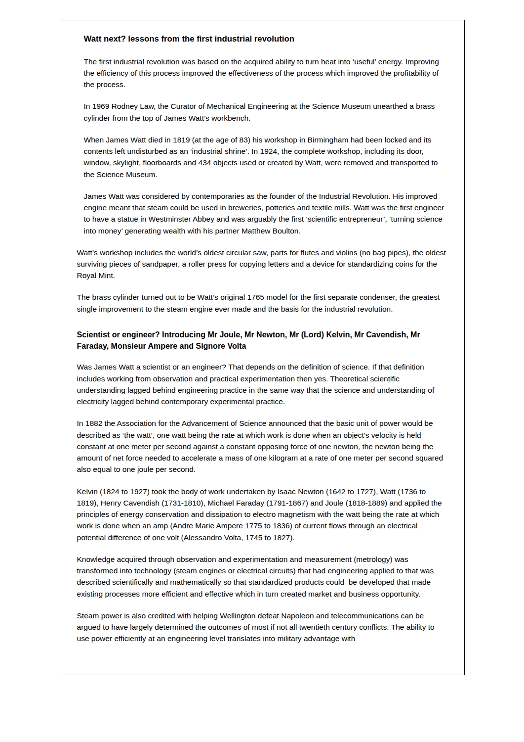Watt next? lessons from the first industrial revolution
The first industrial revolution was based on the acquired ability to turn heat into ‘useful’ energy. Improving the efficiency of this process improved the effectiveness of the process which improved the profitability of the process.
In 1969 Rodney Law, the Curator of Mechanical Engineering at the Science Museum unearthed a brass cylinder from the top of James Watt’s workbench.
When James Watt died in 1819 (at the age of 83) his workshop in Birmingham had been locked and its contents left undisturbed as an ‘industrial shrine’. In 1924, the complete workshop, including its door, window, skylight, floorboards and 434 objects used or created by Watt, were removed and transported to the Science Museum.
James Watt was considered by contemporaries as the founder of the Industrial Revolution. His improved engine meant that steam could be used in breweries, potteries and textile mills. Watt was the first engineer to have a statue in Westminster Abbey and was arguably the first ‘scientific entrepreneur’, ‘turning science into money’ generating wealth with his partner Matthew Boulton.
Watt’s workshop includes the world’s oldest circular saw, parts for flutes and violins (no bag pipes), the oldest surviving pieces of sandpaper, a roller press for copying letters and a device for standardizing coins for the Royal Mint.
The brass cylinder turned out to be Watt’s original 1765 model for the first separate condenser, the greatest single improvement to the steam engine ever made and the basis for the industrial revolution.
Scientist or engineer? Introducing Mr Joule, Mr Newton, Mr (Lord) Kelvin, Mr Cavendish, Mr Faraday, Monsieur Ampere and Signore Volta
Was James Watt a scientist or an engineer? That depends on the definition of science. If that definition includes working from observation and practical experimentation then yes. Theoretical scientific understanding lagged behind engineering practice in the same way that the science and understanding of electricity lagged behind contemporary experimental practice.
In 1882 the Association for the Advancement of Science announced that the basic unit of power would be described as ‘the watt’, one watt being the rate at which work is done when an object's velocity is held constant at one meter per second against a constant opposing force of one newton, the newton being the amount of net force needed to accelerate a mass of one kilogram at a rate of one meter per second squared also equal to one joule per second.
Kelvin (1824 to 1927) took the body of work undertaken by Isaac Newton (1642 to 1727), Watt (1736 to 1819), Henry Cavendish (1731-1810), Michael Faraday (1791-1867) and Joule (1818-1889) and applied the principles of energy conservation and dissipation to electro magnetism with the watt being the rate at which work is done when an amp (Andre Marie Ampere 1775 to 1836) of current flows through an electrical potential difference of one volt (Alessandro Volta, 1745 to 1827).
Knowledge acquired through observation and experimentation and measurement (metrology) was transformed into technology (steam engines or electrical circuits) that had engineering applied to that was described scientifically and mathematically so that standardized products could be developed that made existing processes more efficient and effective which in turn created market and business opportunity.
Steam power is also credited with helping Wellington defeat Napoleon and telecommunications can be argued to have largely determined the outcomes of most if not all twentieth century conflicts. The ability to use power efficiently at an engineering level translates into military advantage with